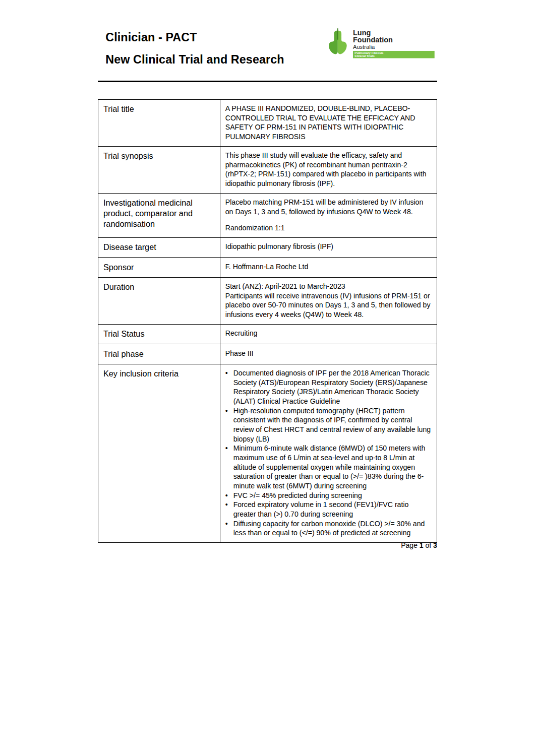Clinician - PACT
New Clinical Trial and Research
Lung Foundation Australia — Pulmonary Fibrosis Clinical Trials Lung Foundation Australia Pulmonary Fibrosis Clinical Trials
| Trial title | A PHASE III RANDOMIZED, DOUBLE-BLIND, PLACEBO-CONTROLLED TRIAL TO EVALUATE THE EFFICACY AND SAFETY OF PRM-151 IN PATIENTS WITH IDIOPATHIC PULMONARY FIBROSIS |
| Trial synopsis | This phase III study will evaluate the efficacy, safety and pharmacokinetics (PK) of recombinant human pentraxin-2 (rhPTX-2; PRM-151) compared with placebo in participants with idiopathic pulmonary fibrosis (IPF). |
| Investigational medicinal product, comparator and randomisation | Placebo matching PRM-151 will be administered by IV infusion on Days 1, 3 and 5, followed by infusions Q4W to Week 48. Randomization 1:1 |
| Disease target | Idiopathic pulmonary fibrosis (IPF) |
| Sponsor | F. Hoffmann-La Roche Ltd |
| Duration | Start (ANZ): April-2021 to March-2023 Participants will receive intravenous (IV) infusions of PRM-151 or placebo over 50-70 minutes on Days 1, 3 and 5, then followed by infusions every 4 weeks (Q4W) to Week 48. |
| Trial Status | Recruiting |
| Trial phase | Phase III |
| Key inclusion criteria | Documented diagnosis of IPF per the 2018 American Thoracic Society (ATS)/European Respiratory Society (ERS)/Japanese Respiratory Society (JRS)/Latin American Thoracic Society (ALAT) Clinical Practice Guideline High-resolution computed tomography (HRCT) pattern consistent with the diagnosis of IPF, confirmed by central review of Chest HRCT and central review of any available lung biopsy (LB) Minimum 6-minute walk distance (6MWD) of 150 meters with maximum use of 6 L/min at sea-level and up-to 8 L/min at altitude of supplemental oxygen while maintaining oxygen saturation of greater than or equal to (>/= )83% during the 6-minute walk test (6MWT) during screening FVC >/= 45% predicted during screening Forced expiratory volume in 1 second (FEV1)/FVC ratio greater than (>) 0.70 during screening Diffusing capacity for carbon monoxide (DLCO) >/= 30% and less than or equal to (</=) 90% of predicted at screening |
Page 1 of 3